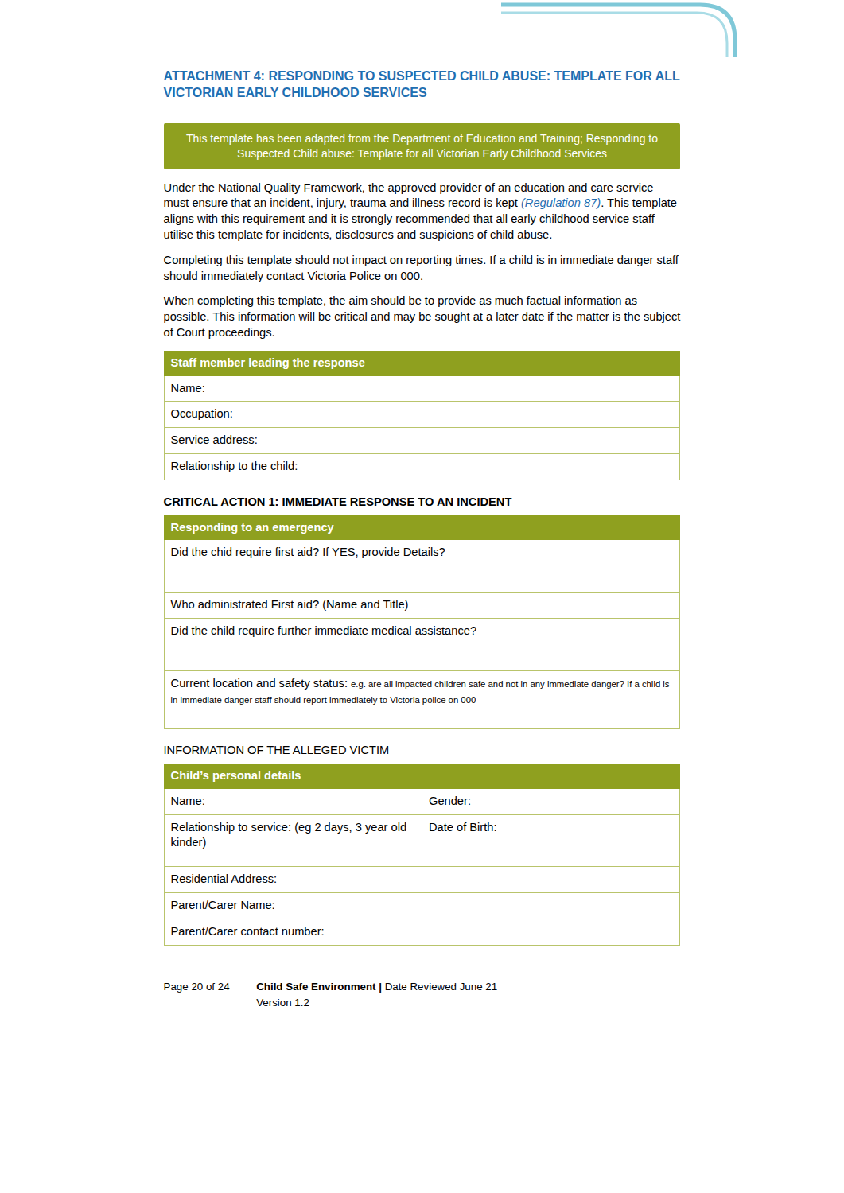Attachment 4: Responding to suspected child abuse: Template for all Victorian Early Childhood Services
This template has been adapted from the Department of Education and Training; Responding to Suspected Child abuse: Template for all Victorian Early Childhood Services
Under the National Quality Framework, the approved provider of an education and care service must ensure that an incident, injury, trauma and illness record is kept (Regulation 87). This template aligns with this requirement and it is strongly recommended that all early childhood service staff utilise this template for incidents, disclosures and suspicions of child abuse.
Completing this template should not impact on reporting times. If a child is in immediate danger staff should immediately contact Victoria Police on 000.
When completing this template, the aim should be to provide as much factual information as possible. This information will be critical and may be sought at a later date if the matter is the subject of Court proceedings.
| Staff member leading the response |
| --- |
| Name: |
| Occupation: |
| Service address: |
| Relationship to the child: |
Critical Action 1: Immediate response to an incident
| Responding to an emergency |
| --- |
| Did the chid require first aid? If YES, provide Details? |
| Who administrated First aid? (Name and Title) |
| Did the child require further immediate medical assistance? |
| Current location and safety status: e.g. are all impacted children safe and not in any immediate danger? If a child is in immediate danger staff should report immediately to Victoria police on 000 |
Information of the alleged victim
| Child’s personal details |
| --- |
| Name: | Gender: |
| Relationship to service: (eg 2 days, 3 year old kinder) | Date of Birth: |
| Residential Address: |
| Parent/Carer Name: |
| Parent/Carer contact number: |
Page 20 of 24
Child Safe Environment | Date Reviewed June 21
Version 1.2